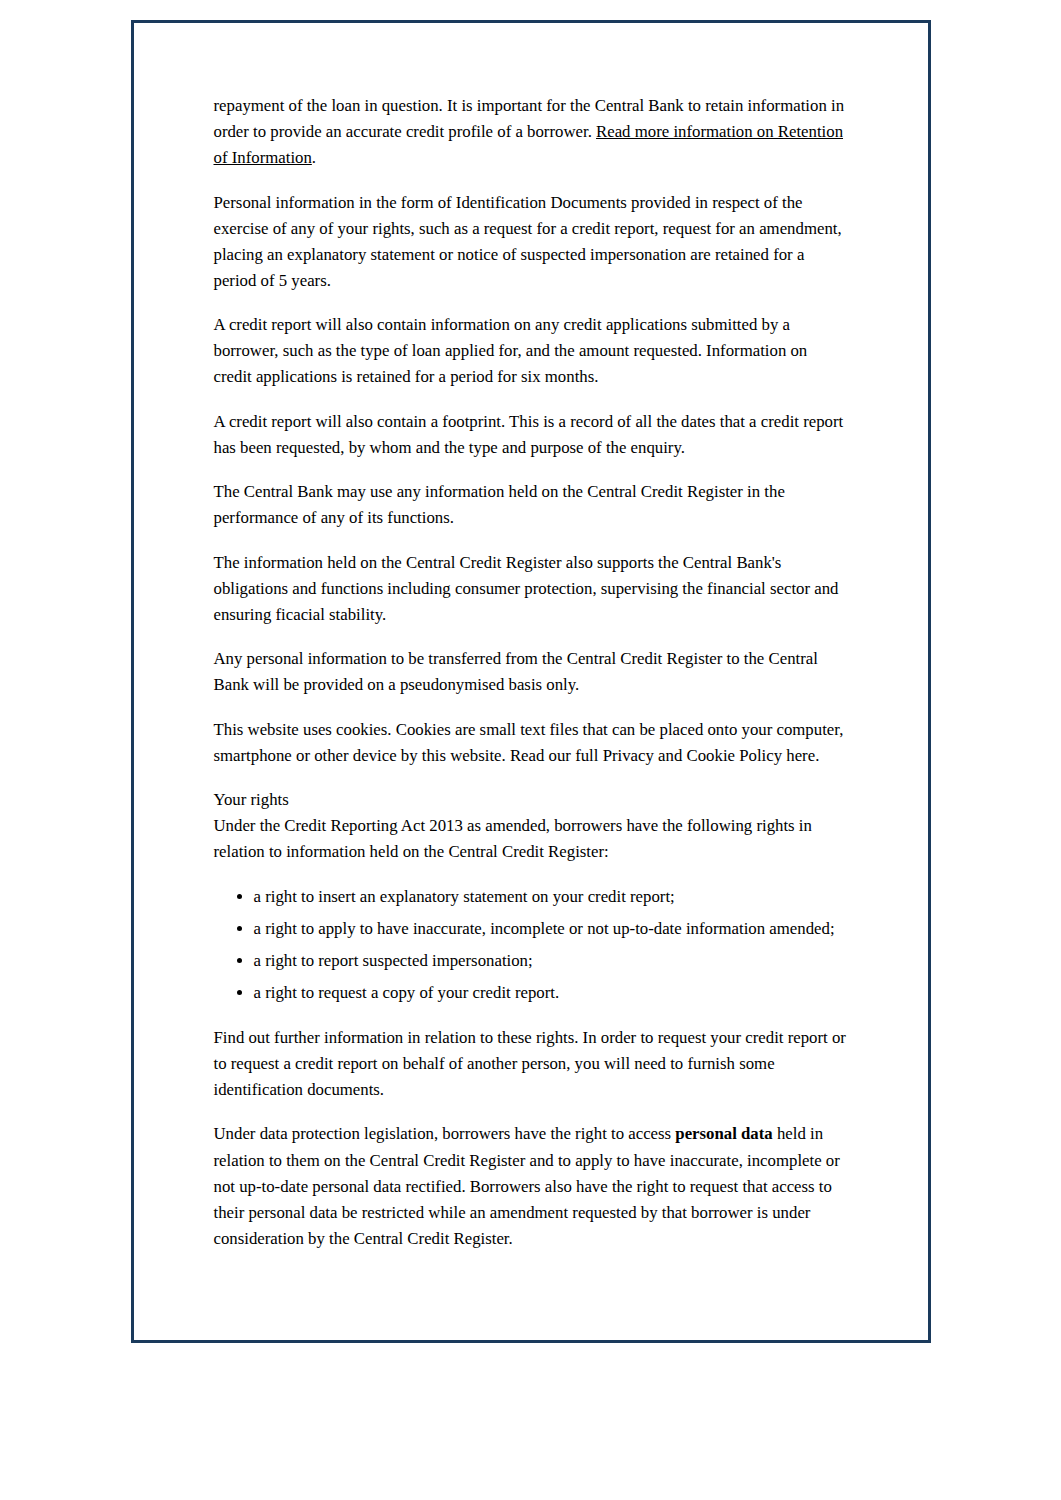repayment of the loan in question. It is important for the Central Bank to retain information in order to provide an accurate credit profile of a borrower. Read more information on Retention of Information.
Personal information in the form of Identification Documents provided in respect of the exercise of any of your rights, such as a request for a credit report, request for an amendment, placing an explanatory statement or notice of suspected impersonation are retained for a period of 5 years.
A credit report will also contain information on any credit applications submitted by a borrower, such as the type of loan applied for, and the amount requested. Information on credit applications is retained for a period for six months.
A credit report will also contain a footprint. This is a record of all the dates that a credit report has been requested, by whom and the type and purpose of the enquiry.
The Central Bank may use any information held on the Central Credit Register in the performance of any of its functions.
The information held on the Central Credit Register also supports the Central Bank's obligations and functions including consumer protection, supervising the financial sector and ensuring ficacial stability.
Any personal information to be transferred from the Central Credit Register to the Central Bank will be provided on a pseudonymised basis only.
This website uses cookies. Cookies are small text files that can be placed onto your computer, smartphone or other device by this website. Read our full Privacy and Cookie Policy here.
Your rights
Under the Credit Reporting Act 2013 as amended, borrowers have the following rights in relation to information held on the Central Credit Register:
a right to insert an explanatory statement on your credit report;
a right to apply to have inaccurate, incomplete or not up-to-date information amended;
a right to report suspected impersonation;
a right to request a copy of your credit report.
Find out further information in relation to these rights. In order to request your credit report or to request a credit report on behalf of another person, you will need to furnish some identification documents.
Under data protection legislation, borrowers have the right to access personal data held in relation to them on the Central Credit Register and to apply to have inaccurate, incomplete or not up-to-date personal data rectified. Borrowers also have the right to request that access to their personal data be restricted while an amendment requested by that borrower is under consideration by the Central Credit Register.